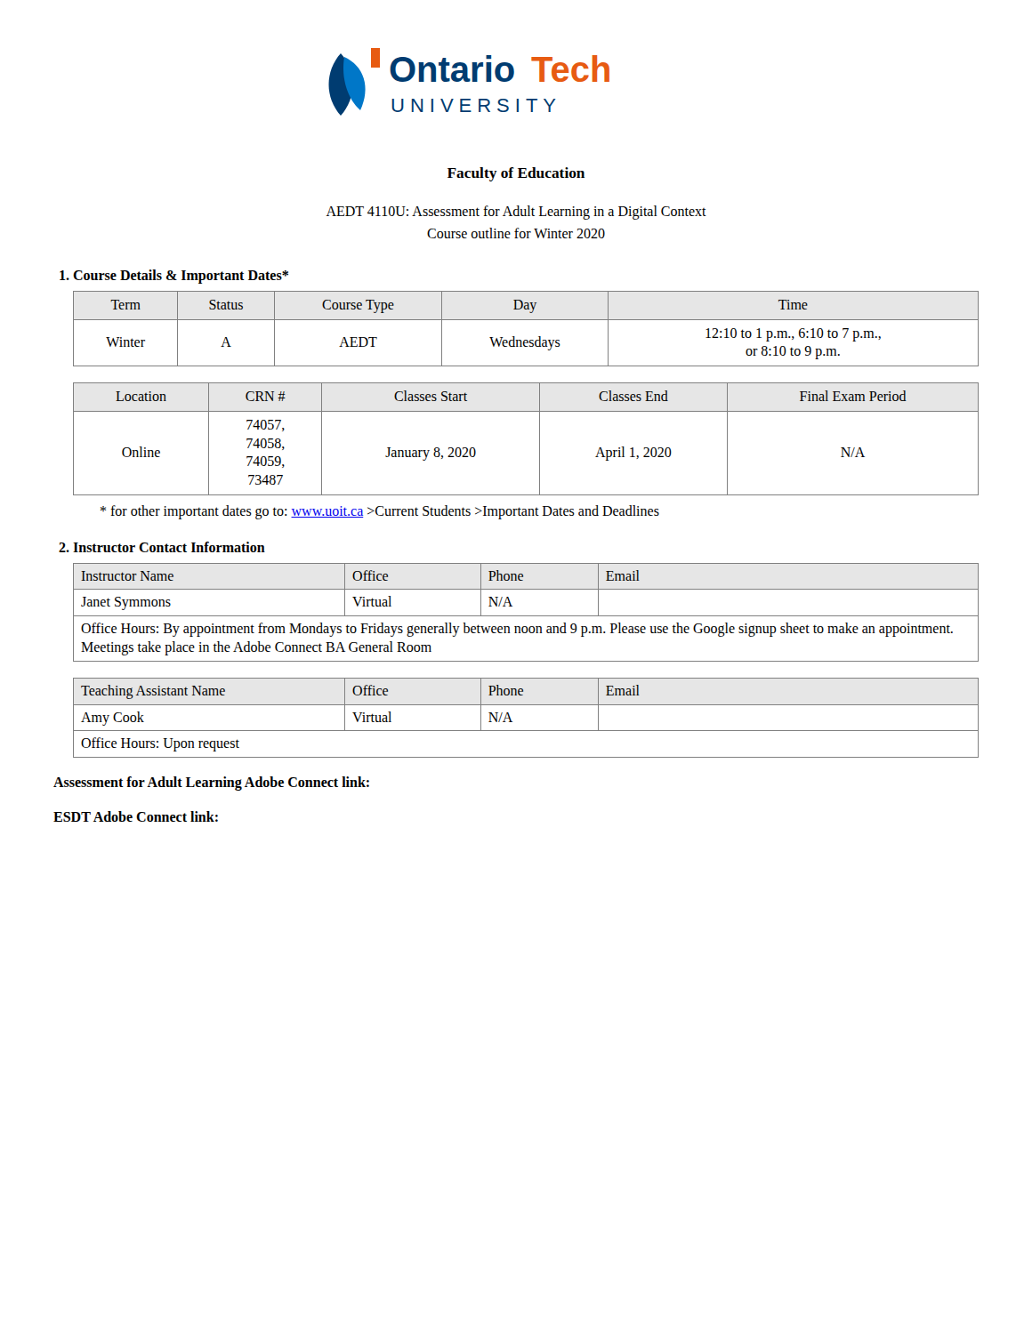Ontario Tech UNIVERSITY
Faculty of Education
AEDT 4110U: Assessment for Adult Learning in a Digital Context
Course outline for Winter 2020
Course Details & Important Dates*
| Term | Status | Course Type | Day | Time |
| --- | --- | --- | --- | --- |
| Winter | A | AEDT | Wednesdays | 12:10 to 1 p.m., 6:10 to 7 p.m., or 8:10 to 9 p.m. |
| Location | CRN # | Classes Start | Classes End | Final Exam Period |
| --- | --- | --- | --- | --- |
| Online | 74057, 74058, 74059, 73487 | January 8, 2020 | April 1, 2020 | N/A |
* for other important dates go to: www.uoit.ca >Current Students >Important Dates and Deadlines
Instructor Contact Information
| Instructor Name | Office | Phone | Email |
| --- | --- | --- | --- |
| Janet Symmons | Virtual | N/A | |
| Office Hours: By appointment from Mondays to Fridays generally between noon and 9 p.m. Please use the Google signup sheet to make an appointment. Meetings take place in the Adobe Connect BA General Room |
| Teaching Assistant Name | Office | Phone | Email |
| --- | --- | --- | --- |
| Amy Cook | Virtual | N/A | |
| Office Hours: Upon request |
Assessment for Adult Learning Adobe Connect link:
ESDT Adobe Connect link: